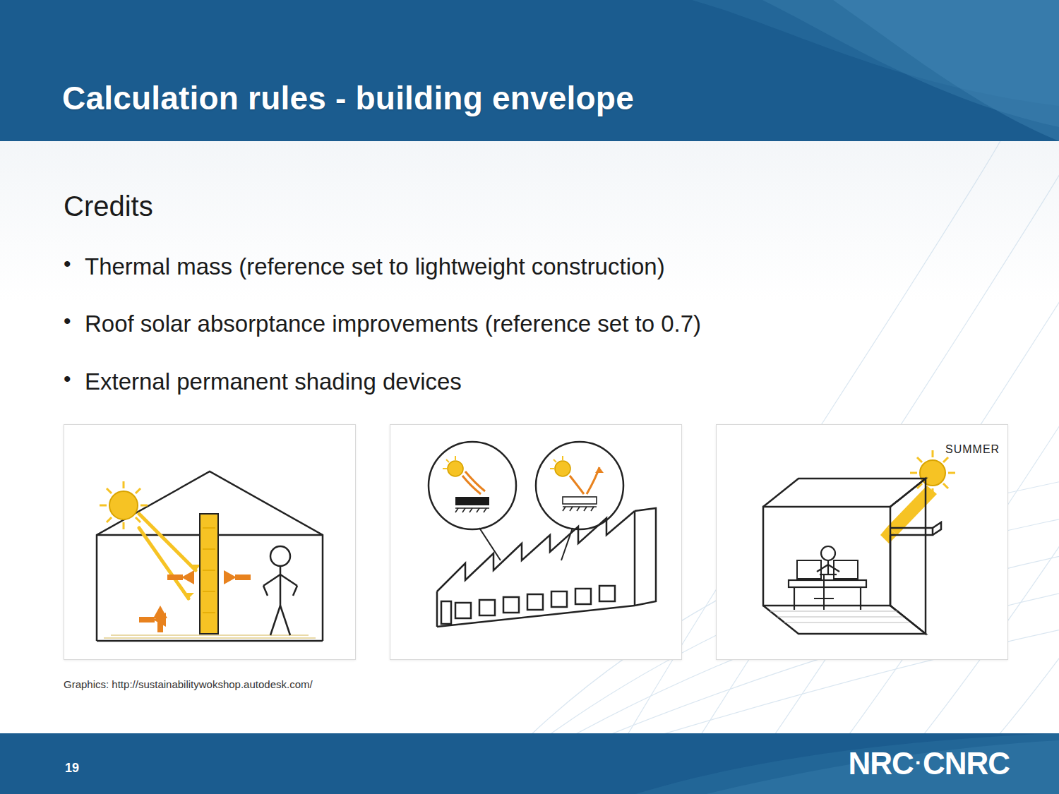Calculation rules - building envelope
Credits
Thermal mass (reference set to lightweight construction)
Roof solar absorptance improvements (reference set to 0.7)
External permanent shading devices
SUMMER
Graphics: http://sustainabilitywokshop.autodesk.com/
19
NRC·CNRC